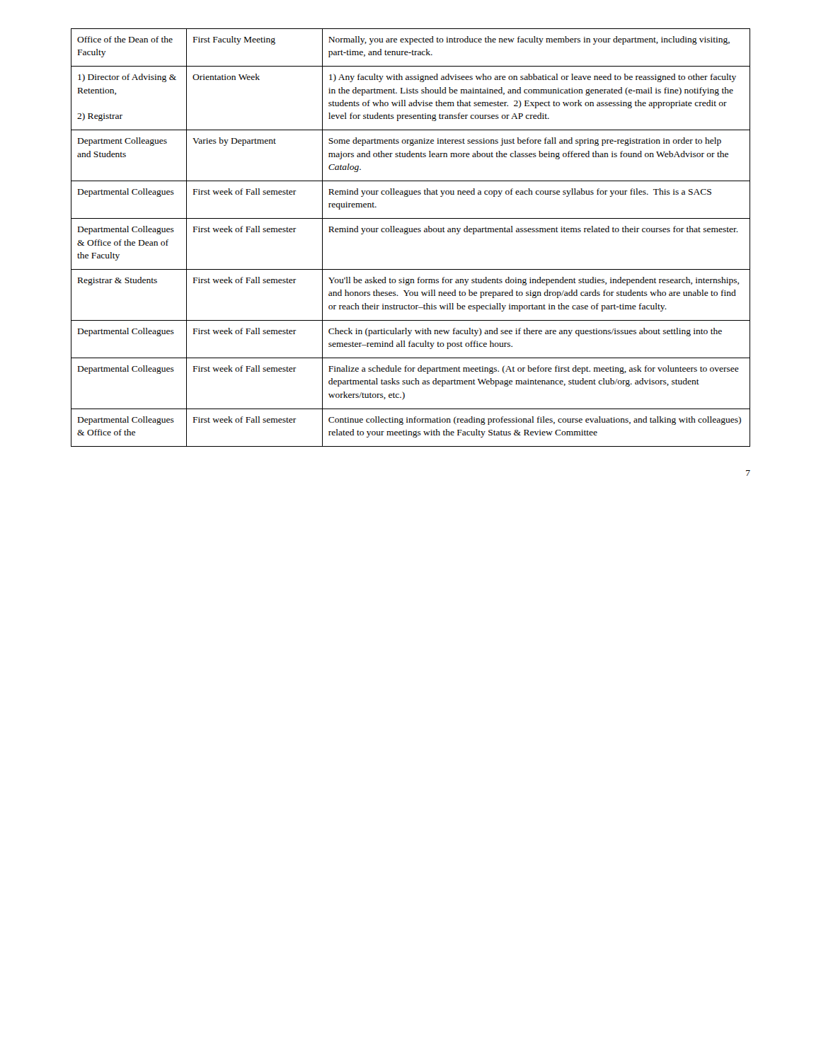| Office of the Dean of the Faculty | First Faculty Meeting | Normally, you are expected to introduce the new faculty members in your department, including visiting, part-time, and tenure-track. |
| 1) Director of Advising & Retention, 2) Registrar | Orientation Week | 1) Any faculty with assigned advisees who are on sabbatical or leave need to be reassigned to other faculty in the department. Lists should be maintained, and communication generated (e-mail is fine) notifying the students of who will advise them that semester. 2) Expect to work on assessing the appropriate credit or level for students presenting transfer courses or AP credit. |
| Department Colleagues and Students | Varies by Department | Some departments organize interest sessions just before fall and spring pre-registration in order to help majors and other students learn more about the classes being offered than is found on WebAdvisor or the Catalog . |
| Departmental Colleagues | First week of Fall semester | Remind your colleagues that you need a copy of each course syllabus for your files. This is a SACS requirement. |
| Departmental Colleagues & Office of the Dean of the Faculty | First week of Fall semester | Remind your colleagues about any departmental assessment items related to their courses for that semester. |
| Registrar & Students | First week of Fall semester | You'll be asked to sign forms for any students doing independent studies, independent research, internships, and honors theses. You will need to be prepared to sign drop/add cards for students who are unable to find or reach their instructor–this will be especially important in the case of part-time faculty. |
| Departmental Colleagues | First week of Fall semester | Check in (particularly with new faculty) and see if there are any questions/issues about settling into the semester–remind all faculty to post office hours. |
| Departmental Colleagues | First week of Fall semester | Finalize a schedule for department meetings. (At or before first dept. meeting, ask for volunteers to oversee departmental tasks such as department Webpage maintenance, student club/org. advisors, student workers/tutors, etc.) |
| Departmental Colleagues & Office of the | First week of Fall semester | Continue collecting information (reading professional files, course evaluations, and talking with colleagues) related to your meetings with the Faculty Status & Review Committee |
7